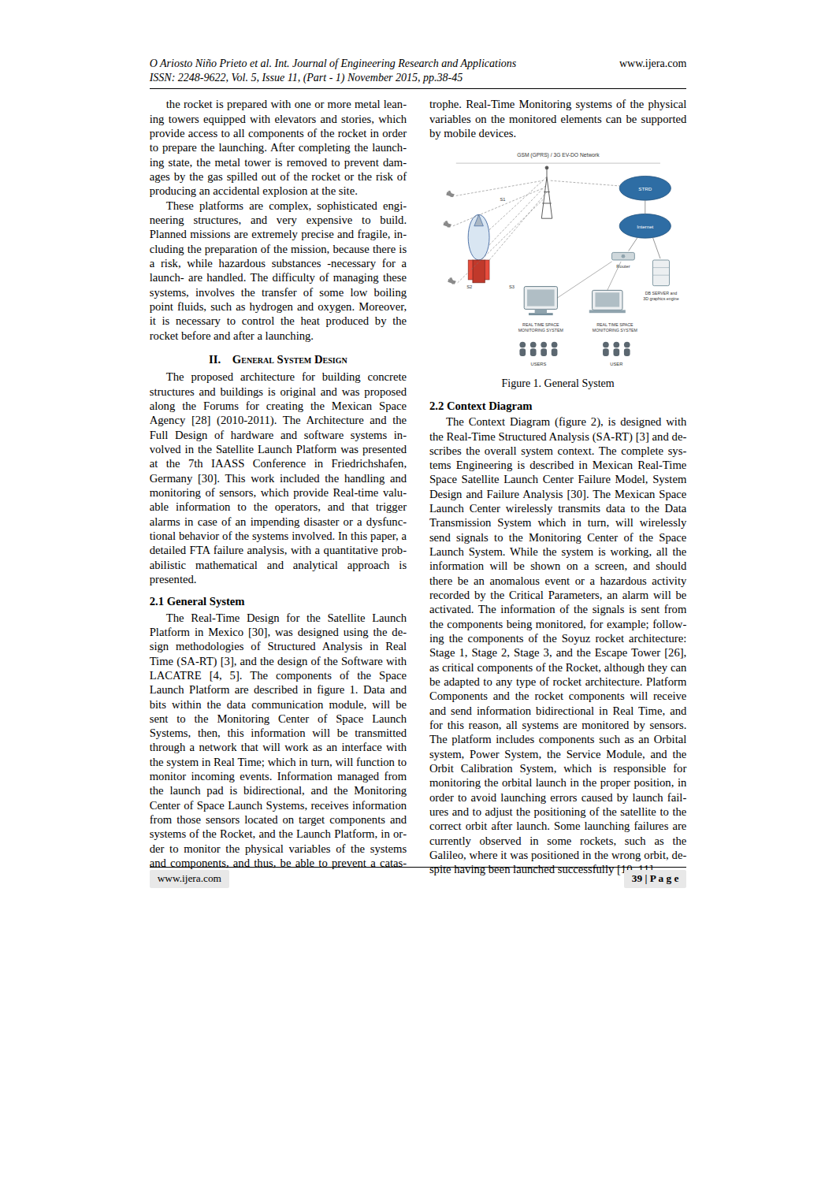O Ariosto Niño Prieto et al. Int. Journal of Engineering Research and Applications www.ijera.com
ISSN: 2248-9622, Vol. 5, Issue 11, (Part - 1) November 2015, pp.38-45
the rocket is prepared with one or more metal leaning towers equipped with elevators and stories, which provide access to all components of the rocket in order to prepare the launching. After completing the launching state, the metal tower is removed to prevent damages by the gas spilled out of the rocket or the risk of producing an accidental explosion at the site.
These platforms are complex, sophisticated engineering structures, and very expensive to build. Planned missions are extremely precise and fragile, including the preparation of the mission, because there is a risk, while hazardous substances -necessary for a launch- are handled. The difficulty of managing these systems, involves the transfer of some low boiling point fluids, such as hydrogen and oxygen. Moreover, it is necessary to control the heat produced by the rocket before and after a launching.
II. General System Design
The proposed architecture for building concrete structures and buildings is original and was proposed along the Forums for creating the Mexican Space Agency [28] (2010-2011). The Architecture and the Full Design of hardware and software systems involved in the Satellite Launch Platform was presented at the 7th IAASS Conference in Friedrichshafen, Germany [30]. This work included the handling and monitoring of sensors, which provide Real-time valuable information to the operators, and that trigger alarms in case of an impending disaster or a dysfunctional behavior of the systems involved. In this paper, a detailed FTA failure analysis, with a quantitative probabilistic mathematical and analytical approach is presented.
2.1 General System
The Real-Time Design for the Satellite Launch Platform in Mexico [30], was designed using the design methodologies of Structured Analysis in Real Time (SA-RT) [3], and the design of the Software with LACATRE [4, 5]. The components of the Space Launch Platform are described in figure 1. Data and bits within the data communication module, will be sent to the Monitoring Center of Space Launch Systems, then, this information will be transmitted through a network that will work as an interface with the system in Real Time; which in turn, will function to monitor incoming events. Information managed from the launch pad is bidirectional, and the Monitoring Center of Space Launch Systems, receives information from those sensors located on target components and systems of the Rocket, and the Launch Platform, in order to monitor the physical variables of the systems and components, and thus, be able to prevent a catastrophe. Real-Time Monitoring systems of the physical variables on the monitored elements can be supported by mobile devices.
GSM (GPRS) / 3G EV-DO Network S1 S2 S3 STRD Internet Router DB SERVER and 3D graphics engine REAL TIME SPACE MONITORING SYSTEM REAL TIME SPACE MONITORING SYSTEM USERS USER
Figure 1. General System
2.2 Context Diagram
The Context Diagram (figure 2), is designed with the Real-Time Structured Analysis (SA-RT) [3] and describes the overall system context. The complete systems Engineering is described in Mexican Real-Time Space Satellite Launch Center Failure Model, System Design and Failure Analysis [30]. The Mexican Space Launch Center wirelessly transmits data to the Data Transmission System which in turn, will wirelessly send signals to the Monitoring Center of the Space Launch System. While the system is working, all the information will be shown on a screen, and should there be an anomalous event or a hazardous activity recorded by the Critical Parameters, an alarm will be activated. The information of the signals is sent from the components being monitored, for example; following the components of the Soyuz rocket architecture: Stage 1, Stage 2, Stage 3, and the Escape Tower [26], as critical components of the Rocket, although they can be adapted to any type of rocket architecture. Platform Components and the rocket components will receive and send information bidirectional in Real Time, and for this reason, all systems are monitored by sensors. The platform includes components such as an Orbital system, Power System, the Service Module, and the Orbit Calibration System, which is responsible for monitoring the orbital launch in the proper position, in order to avoid launching errors caused by launch failures and to adjust the positioning of the satellite to the correct orbit after launch. Some launching failures are currently observed in some rockets, such as the Galileo, where it was positioned in the wrong orbit, despite having been launched successfully [10, 11].
www.ijera.com 39 | P a g e